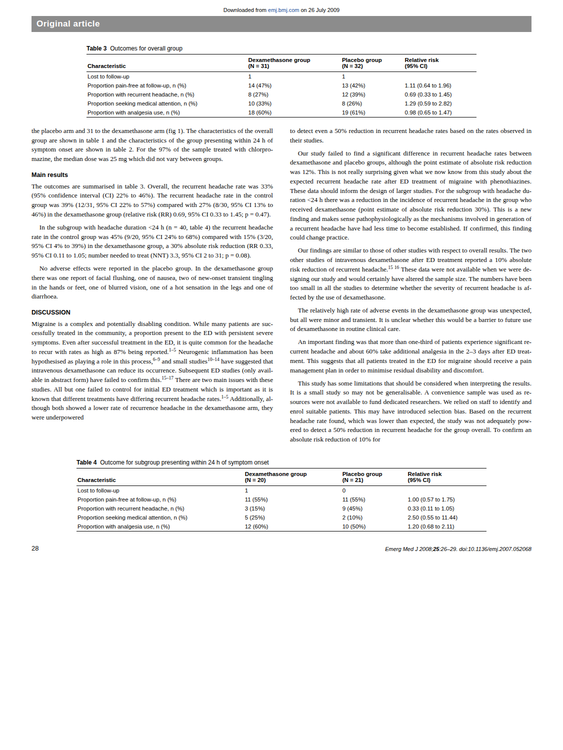Downloaded from emj.bmj.com on 26 July 2009
Original article
Table 3 Outcomes for overall group
| Characteristic | Dexamethasone group (N = 31) | Placebo group (N = 32) | Relative risk (95% CI) |
| --- | --- | --- | --- |
| Lost to follow-up | 1 | 1 | |
| Proportion pain-free at follow-up, n (%) | 14 (47%) | 13 (42%) | 1.11 (0.64 to 1.96) |
| Proportion with recurrent headache, n (%) | 8 (27%) | 12 (39%) | 0.69 (0.33 to 1.45) |
| Proportion seeking medical attention, n (%) | 10 (33%) | 8 (26%) | 1.29 (0.59 to 2.82) |
| Proportion with analgesia use, n (%) | 18 (60%) | 19 (61%) | 0.98 (0.65 to 1.47) |
the placebo arm and 31 to the dexamethasone arm (fig 1). The characteristics of the overall group are shown in table 1 and the characteristics of the group presenting within 24 h of symptom onset are shown in table 2. For the 97% of the sample treated with chlorpromazine, the median dose was 25 mg which did not vary between groups.
Main results
The outcomes are summarised in table 3. Overall, the recurrent headache rate was 33% (95% confidence interval (CI) 22% to 46%). The recurrent headache rate in the control group was 39% (12/31, 95% CI 22% to 57%) compared with 27% (8/30, 95% CI 13% to 46%) in the dexamethasone group (relative risk (RR) 0.69, 95% CI 0.33 to 1.45; p = 0.47).
In the subgroup with headache duration <24 h (n = 40, table 4) the recurrent headache rate in the control group was 45% (9/20, 95% CI 24% to 68%) compared with 15% (3/20, 95% CI 4% to 39%) in the dexamethasone group, a 30% absolute risk reduction (RR 0.33, 95% CI 0.11 to 1.05; number needed to treat (NNT) 3.3, 95% CI 2 to 31; p = 0.08).
No adverse effects were reported in the placebo group. In the dexamethasone group there was one report of facial flushing, one of nausea, two of new-onset transient tingling in the hands or feet, one of blurred vision, one of a hot sensation in the legs and one of diarrhoea.
Discussion
Migraine is a complex and potentially disabling condition. While many patients are successfully treated in the community, a proportion present to the ED with persistent severe symptoms. Even after successful treatment in the ED, it is quite common for the headache to recur with rates as high as 87% being reported.1–5 Neurogenic inflammation has been hypothesised as playing a role in this process,6–9 and small studies10–14 have suggested that intravenous dexamethasone can reduce its occurrence. Subsequent ED studies (only available in abstract form) have failed to confirm this.15–17 There are two main issues with these studies. All but one failed to control for initial ED treatment which is important as it is known that different treatments have differing recurrent headache rates.1–5 Additionally, although both showed a lower rate of recurrence headache in the dexamethasone arm, they were underpowered
to detect even a 50% reduction in recurrent headache rates based on the rates observed in their studies.
Our study failed to find a significant difference in recurrent headache rates between dexamethasone and placebo groups, although the point estimate of absolute risk reduction was 12%. This is not really surprising given what we now know from this study about the expected recurrent headache rate after ED treatment of migraine with phenothiazines. These data should inform the design of larger studies. For the subgroup with headache duration <24 h there was a reduction in the incidence of recurrent headache in the group who received dexamethasone (point estimate of absolute risk reduction 30%). This is a new finding and makes sense pathophysiologically as the mechanisms involved in generation of a recurrent headache have had less time to become established. If confirmed, this finding could change practice.
Our findings are similar to those of other studies with respect to overall results. The two other studies of intravenous dexamethasone after ED treatment reported a 10% absolute risk reduction of recurrent headache.15 16 These data were not available when we were designing our study and would certainly have altered the sample size. The numbers have been too small in all the studies to determine whether the severity of recurrent headache is affected by the use of dexamethasone.
The relatively high rate of adverse events in the dexamethasone group was unexpected, but all were minor and transient. It is unclear whether this would be a barrier to future use of dexamethasone in routine clinical care.
An important finding was that more than one-third of patients experience significant recurrent headache and about 60% take additional analgesia in the 2–3 days after ED treatment. This suggests that all patients treated in the ED for migraine should receive a pain management plan in order to minimise residual disability and discomfort.
This study has some limitations that should be considered when interpreting the results. It is a small study so may not be generalisable. A convenience sample was used as resources were not available to fund dedicated researchers. We relied on staff to identify and enrol suitable patients. This may have introduced selection bias. Based on the recurrent headache rate found, which was lower than expected, the study was not adequately powered to detect a 50% reduction in recurrent headache for the group overall. To confirm an absolute risk reduction of 10% for
Table 4 Outcome for subgroup presenting within 24 h of symptom onset
| Characteristic | Dexamethasone group (N = 20) | Placebo group (N = 21) | Relative risk (95% CI) |
| --- | --- | --- | --- |
| Lost to follow-up | 1 | 0 | |
| Proportion pain-free at follow-up, n (%) | 11 (55%) | 11 (55%) | 1.00 (0.57 to 1.75) |
| Proportion with recurrent headache, n (%) | 3 (15%) | 9 (45%) | 0.33 (0.11 to 1.05) |
| Proportion seeking medical attention, n (%) | 5 (25%) | 2 (10%) | 2.50 (0.55 to 11.44) |
| Proportion with analgesia use, n (%) | 12 (60%) | 10 (50%) | 1.20 (0.68 to 2.11) |
28
Emerg Med J 2008;25:26–29. doi:10.1136/emj.2007.052068